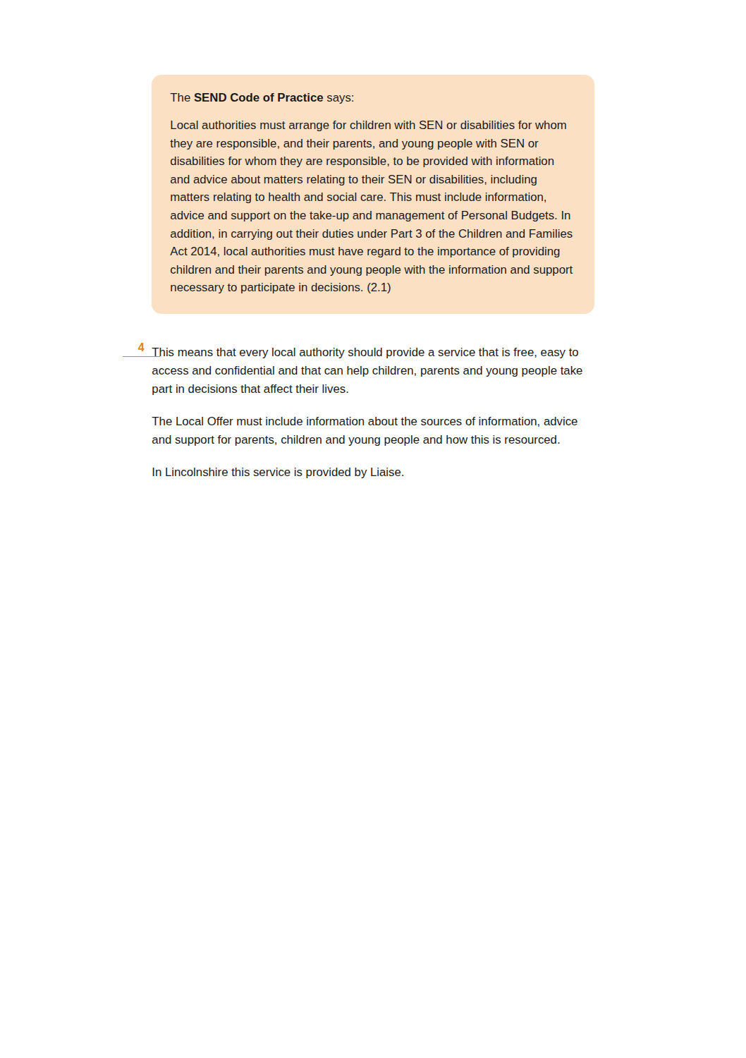The SEND Code of Practice says:
Local authorities must arrange for children with SEN or disabilities for whom they are responsible, and their parents, and young people with SEN or disabilities for whom they are responsible, to be provided with information and advice about matters relating to their SEN or disabilities, including matters relating to health and social care. This must include information, advice and support on the take-up and management of Personal Budgets. In addition, in carrying out their duties under Part 3 of the Children and Families Act 2014, local authorities must have regard to the importance of providing children and their parents and young people with the information and support necessary to participate in decisions. (2.1)
4
This means that every local authority should provide a service that is free, easy to access and confidential and that can help children, parents and young people take part in decisions that affect their lives.
The Local Offer must include information about the sources of information, advice and support for parents, children and young people and how this is resourced.
In Lincolnshire this service is provided by Liaise.